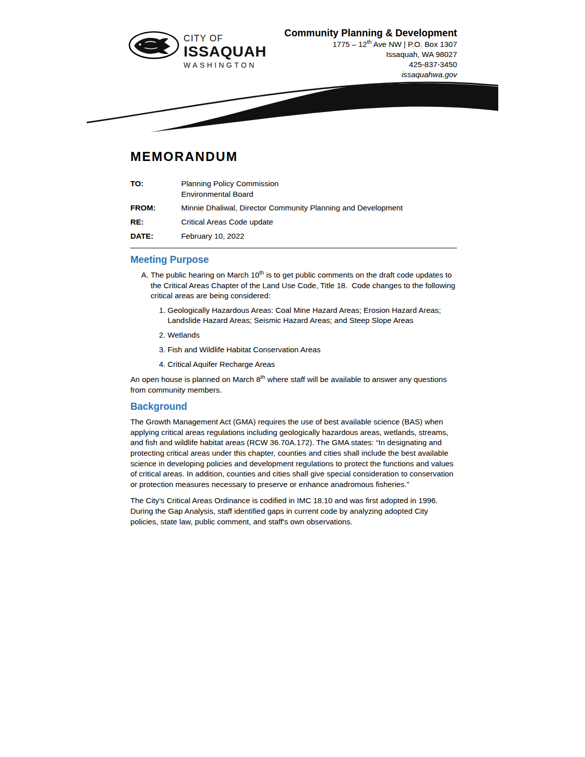CITY OF ISSAQUAH WASHINGTON
Community Planning & Development
1775 – 12th Ave NW | P.O. Box 1307
Issaquah, WA 98027
425-837-3450
issaquahwa.gov
MEMORANDUM
| TO: | Planning Policy Commission Environmental Board |
| FROM: | Minnie Dhaliwal, Director Community Planning and Development |
| RE: | Critical Areas Code update |
| DATE: | February 10, 2022 |
Meeting Purpose
The public hearing on March 10th is to get public comments on the draft code updates to the Critical Areas Chapter of the Land Use Code, Title 18. Code changes to the following critical areas are being considered:
Geologically Hazardous Areas: Coal Mine Hazard Areas; Erosion Hazard Areas; Landslide Hazard Areas; Seismic Hazard Areas; and Steep Slope Areas
Wetlands
Fish and Wildlife Habitat Conservation Areas
Critical Aquifer Recharge Areas
An open house is planned on March 8th where staff will be available to answer any questions from community members.
Background
The Growth Management Act (GMA) requires the use of best available science (BAS) when applying critical areas regulations including geologically hazardous areas, wetlands, streams, and fish and wildlife habitat areas (RCW 36.70A.172). The GMA states: “In designating and protecting critical areas under this chapter, counties and cities shall include the best available science in developing policies and development regulations to protect the functions and values of critical areas. In addition, counties and cities shall give special consideration to conservation or protection measures necessary to preserve or enhance anadromous fisheries.”
The City’s Critical Areas Ordinance is codified in IMC 18.10 and was first adopted in 1996. During the Gap Analysis, staff identified gaps in current code by analyzing adopted City policies, state law, public comment, and staff's own observations.